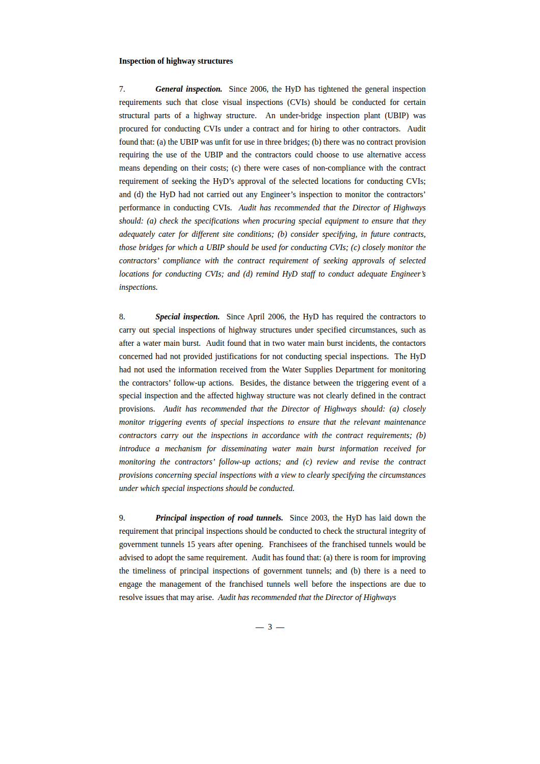Inspection of highway structures
7. General inspection. Since 2006, the HyD has tightened the general inspection requirements such that close visual inspections (CVIs) should be conducted for certain structural parts of a highway structure. An under-bridge inspection plant (UBIP) was procured for conducting CVIs under a contract and for hiring to other contractors. Audit found that: (a) the UBIP was unfit for use in three bridges; (b) there was no contract provision requiring the use of the UBIP and the contractors could choose to use alternative access means depending on their costs; (c) there were cases of non-compliance with the contract requirement of seeking the HyD’s approval of the selected locations for conducting CVIs; and (d) the HyD had not carried out any Engineer’s inspection to monitor the contractors’ performance in conducting CVIs. Audit has recommended that the Director of Highways should: (a) check the specifications when procuring special equipment to ensure that they adequately cater for different site conditions; (b) consider specifying, in future contracts, those bridges for which a UBIP should be used for conducting CVIs; (c) closely monitor the contractors’ compliance with the contract requirement of seeking approvals of selected locations for conducting CVIs; and (d) remind HyD staff to conduct adequate Engineer’s inspections.
8. Special inspection. Since April 2006, the HyD has required the contractors to carry out special inspections of highway structures under specified circumstances, such as after a water main burst. Audit found that in two water main burst incidents, the contactors concerned had not provided justifications for not conducting special inspections. The HyD had not used the information received from the Water Supplies Department for monitoring the contractors’ follow-up actions. Besides, the distance between the triggering event of a special inspection and the affected highway structure was not clearly defined in the contract provisions. Audit has recommended that the Director of Highways should: (a) closely monitor triggering events of special inspections to ensure that the relevant maintenance contractors carry out the inspections in accordance with the contract requirements; (b) introduce a mechanism for disseminating water main burst information received for monitoring the contractors’ follow-up actions; and (c) review and revise the contract provisions concerning special inspections with a view to clearly specifying the circumstances under which special inspections should be conducted.
9. Principal inspection of road tunnels. Since 2003, the HyD has laid down the requirement that principal inspections should be conducted to check the structural integrity of government tunnels 15 years after opening. Franchisees of the franchised tunnels would be advised to adopt the same requirement. Audit has found that: (a) there is room for improving the timeliness of principal inspections of government tunnels; and (b) there is a need to engage the management of the franchised tunnels well before the inspections are due to resolve issues that may arise. Audit has recommended that the Director of Highways
— 3 —